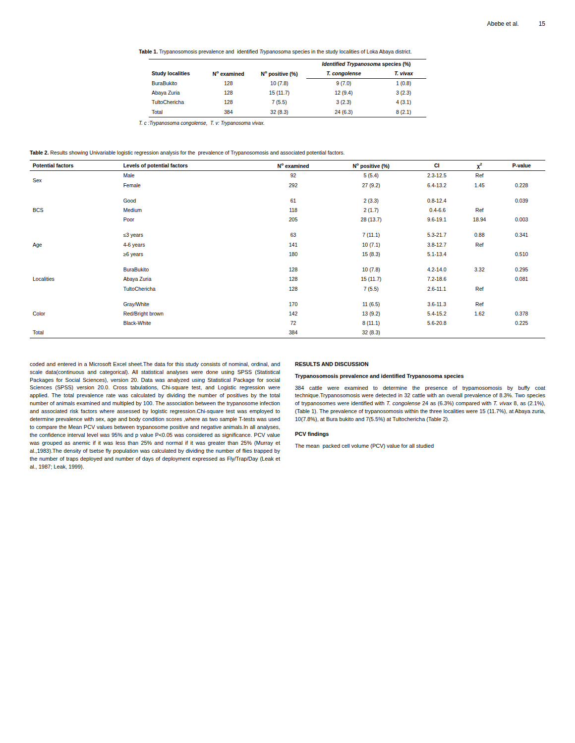Abebe et al. 15
Table 1. Trypanosomosis prevalence and identified Trypanosoma species in the study localities of Loka Abaya district.
| Study localities | N o examined | N o positive (%) | Identified Trypanosoma species (%) |
| --- | --- | --- | --- |
| T. congolense | T. vivax |
| BuraBukito | 128 | 10 (7.8) | 9 (7.0) | 1 (0.8) |
| Abaya Zuria | 128 | 15 (11.7) | 12 (9.4) | 3 (2.3) |
| TultoChericha | 128 | 7 (5.5) | 3 (2.3) | 4 (3.1) |
| Total | 384 | 32 (8.3) | 24 (6.3) | 8 (2.1) |
T. c :Trypanosoma congolense, T. v: Trypanosoma vivax.
Table 2. Results showing Univariable logistic regression analysis for the prevalence of Trypanosomosis and associated potential factors.
| Potential factors | Levels of potential factors | N o examined | N o positive (%) | CI | χ 2 | P-value |
| --- | --- | --- | --- | --- | --- | --- |
| Sex | Male | 92 | 5 (5.4) | 2.3-12.5 | Ref | |
| Female | 292 | 27 (9.2) | 6.4-13.2 | 1.45 | 0.228 |
| BCS | Good | 61 | 2 (3.3) | 0.8-12.4 | | 0.039 |
| Medium | 118 | 2 (1.7) | 0.4-6.6 | Ref | |
| Poor | 205 | 28 (13.7) | 9.6-19.1 | 18.94 | 0.003 |
| Age | ≤3 years | 63 | 7 (11.1) | 5.3-21.7 | 0.88 | 0.341 |
| 4-6 years | 141 | 10 (7.1) | 3.8-12.7 | Ref | |
| ≥6 years | 180 | 15 (8.3) | 5.1-13.4 | | 0.510 |
| Localities | BuraBukito | 128 | 10 (7.8) | 4.2-14.0 | 3.32 | 0.295 |
| Abaya Zuria | 128 | 15 (11.7) | 7.2-18.6 | | 0.081 |
| TultoChericha | 128 | 7 (5.5) | 2.6-11.1 | Ref | |
| Color | Gray/White | 170 | 11 (6.5) | 3.6-11.3 | Ref | |
| Red/Bright brown | 142 | 13 (9.2) | 5.4-15.2 | 1.62 | 0.378 |
| Black-White | 72 | 8 (11.1) | 5.6-20.8 | | 0.225 |
| Total | | 384 | 32 (8.3) | | | |
coded and entered in a Microsoft Excel sheet.The data for this study consists of nominal, ordinal, and scale data(continuous and categorical). All statistical analyses were done using SPSS (Statistical Packages for Social Sciences), version 20. Data was analyzed using Statistical Package for social Sciences (SPSS) version 20.0. Cross tabulations, Chi-square test, and Logistic regression were applied. The total prevalence rate was calculated by dividing the number of positives by the total number of animals examined and multipled by 100. The association between the trypanosome infection and associated risk factors where assessed by logistic regression.Chi-square test was employed to determine prevalence with sex, age and body condition scores ,where as two sample T-tests was used to compare the Mean PCV values between trypanosome positive and negative animals.In all analyses, the confidence interval level was 95% and p value P<0.05 was considered as significance. PCV value was grouped as anemic if it was less than 25% and normal if it was greater than 25% (Murray et al.,1983).The density of tsetse fly population was calculated by dividing the number of flies trapped by the number of traps deployed and number of days of deployment expressed as Fly/Trap/Day (Leak et al., 1987; Leak, 1999).
RESULTS AND DISCUSSION
Trypanosomosis prevalence and identified Trypanosoma species
384 cattle were examined to determine the presence of trypamosomosis by buffy coat technique.Trypanosomosis were detected in 32 cattle with an overall prevalence of 8.3%. Two species of trypanosomes were identified with T. congolense 24 as (6.3%) compared with T. vivax 8, as (2.1%), (Table 1). The prevalence of trypanosomosis within the three localities were 15 (11.7%), at Abaya zuria, 10(7.8%), at Bura bukito and 7(5.5%) at Tultochericha (Table 2).
PCV findings
The mean packed cell volume (PCV) value for all studied